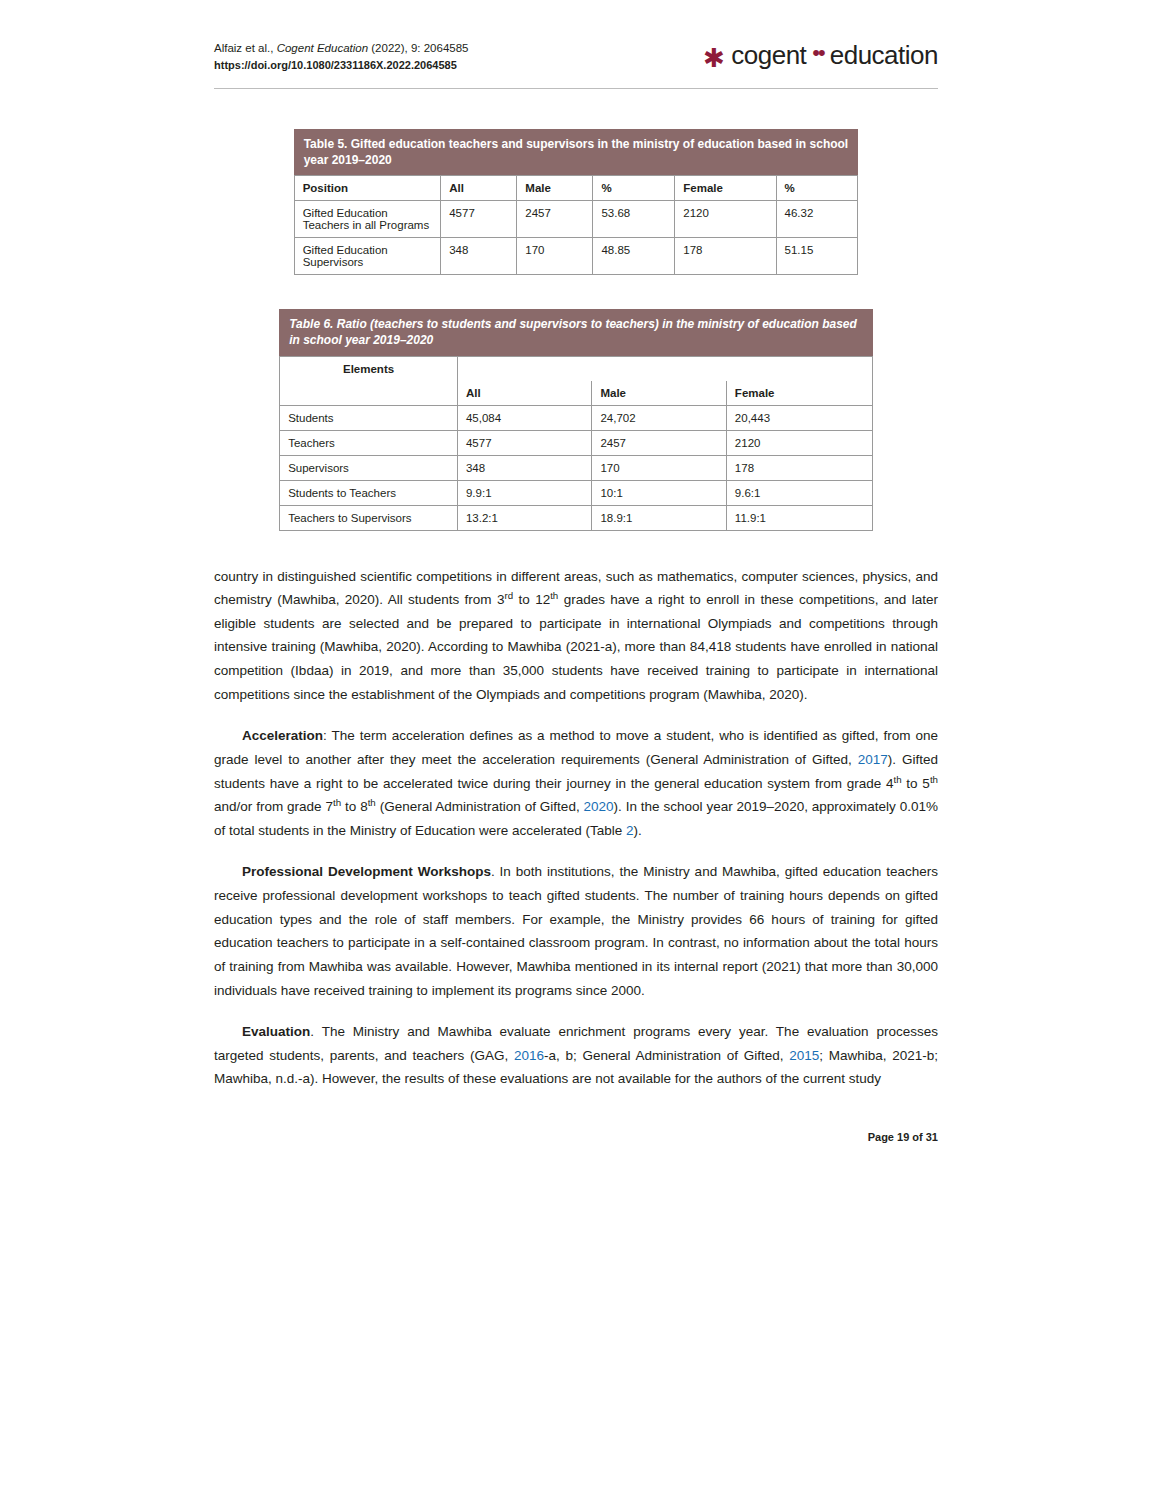Alfaiz et al., Cogent Education (2022), 9: 2064585
https://doi.org/10.1080/2331186X.2022.2064585
✱ cogent •• education
Table 5. Gifted education teachers and supervisors in the ministry of education based in school year 2019–2020
| Position | All | Male | % | Female | % |
| --- | --- | --- | --- | --- | --- |
| Gifted Education Teachers in all Programs | 4577 | 2457 | 53.68 | 2120 | 46.32 |
| Gifted Education Supervisors | 348 | 170 | 48.85 | 178 | 51.15 |
Table 6. Ratio (teachers to students and supervisors to teachers) in the ministry of education based in school year 2019–2020
| Elements | |
| | All | Male | Female |
| Students | 45,084 | 24,702 | 20,443 |
| Teachers | 4577 | 2457 | 2120 |
| Supervisors | 348 | 170 | 178 |
| Students to Teachers | 9.9:1 | 10:1 | 9.6:1 |
| Teachers to Supervisors | 13.2:1 | 18.9:1 | 11.9:1 |
country in distinguished scientific competitions in different areas, such as mathematics, computer sciences, physics, and chemistry (Mawhiba, 2020). All students from 3rd to 12th grades have a right to enroll in these competitions, and later eligible students are selected and be prepared to participate in international Olympiads and competitions through intensive training (Mawhiba, 2020). According to Mawhiba (2021-a), more than 84,418 students have enrolled in national competition (Ibdaa) in 2019, and more than 35,000 students have received training to participate in international competitions since the establishment of the Olympiads and competitions program (Mawhiba, 2020).
Acceleration: The term acceleration defines as a method to move a student, who is identified as gifted, from one grade level to another after they meet the acceleration requirements (General Administration of Gifted, 2017). Gifted students have a right to be accelerated twice during their journey in the general education system from grade 4th to 5th and/or from grade 7th to 8th (General Administration of Gifted, 2020). In the school year 2019–2020, approximately 0.01% of total students in the Ministry of Education were accelerated (Table 2).
Professional Development Workshops. In both institutions, the Ministry and Mawhiba, gifted education teachers receive professional development workshops to teach gifted students. The number of training hours depends on gifted education types and the role of staff members. For example, the Ministry provides 66 hours of training for gifted education teachers to participate in a self-contained classroom program. In contrast, no information about the total hours of training from Mawhiba was available. However, Mawhiba mentioned in its internal report (2021) that more than 30,000 individuals have received training to implement its programs since 2000.
Evaluation. The Ministry and Mawhiba evaluate enrichment programs every year. The evaluation processes targeted students, parents, and teachers (GAG, 2016-a, b; General Administration of Gifted, 2015; Mawhiba, 2021-b; Mawhiba, n.d.-a). However, the results of these evaluations are not available for the authors of the current study
Page 19 of 31